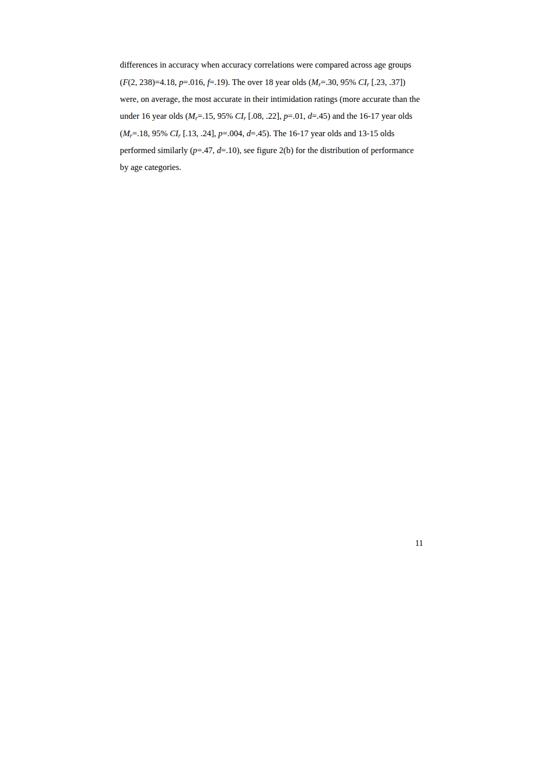differences in accuracy when accuracy correlations were compared across age groups (F(2, 238)=4.18, p=.016, f=.19). The over 18 year olds (Mr=.30, 95% CIr [.23, .37]) were, on average, the most accurate in their intimidation ratings (more accurate than the under 16 year olds (Mr=.15, 95% CIr [.08, .22], p=.01, d=.45) and the 16-17 year olds (Mr=.18, 95% CIr [.13, .24], p=.004, d=.45). The 16-17 year olds and 13-15 olds performed similarly (p=.47, d=.10), see figure 2(b) for the distribution of performance by age categories.
11